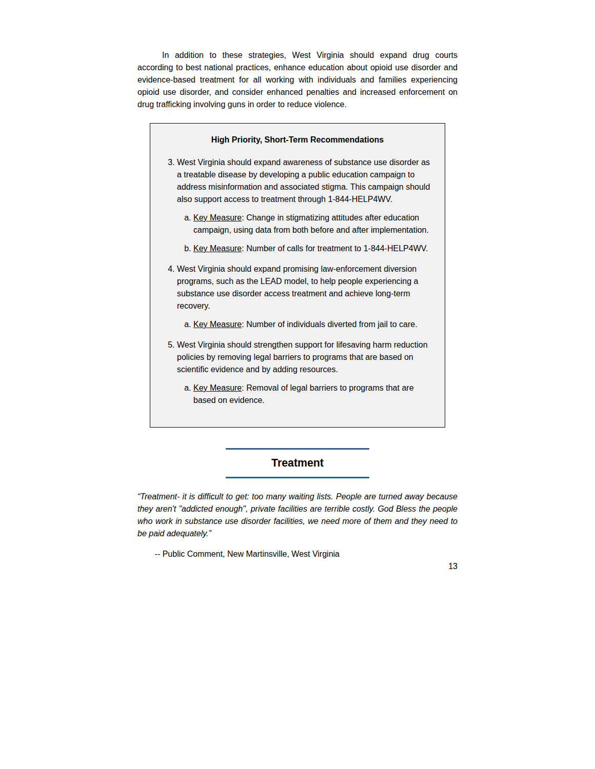In addition to these strategies, West Virginia should expand drug courts according to best national practices, enhance education about opioid use disorder and evidence-based treatment for all working with individuals and families experiencing opioid use disorder, and consider enhanced penalties and increased enforcement on drug trafficking involving guns in order to reduce violence.
High Priority, Short-Term Recommendations
West Virginia should expand awareness of substance use disorder as a treatable disease by developing a public education campaign to address misinformation and associated stigma. This campaign should also support access to treatment through 1-844-HELP4WV.
Key Measure: Change in stigmatizing attitudes after education campaign, using data from both before and after implementation.
Key Measure: Number of calls for treatment to 1-844-HELP4WV.
West Virginia should expand promising law-enforcement diversion programs, such as the LEAD model, to help people experiencing a substance use disorder access treatment and achieve long-term recovery.
Key Measure: Number of individuals diverted from jail to care.
West Virginia should strengthen support for lifesaving harm reduction policies by removing legal barriers to programs that are based on scientific evidence and by adding resources.
Key Measure: Removal of legal barriers to programs that are based on evidence.
Treatment
“Treatment- it is difficult to get: too many waiting lists. People are turned away because they aren't "addicted enough", private facilities are terrible costly. God Bless the people who work in substance use disorder facilities, we need more of them and they need to be paid adequately.”
-- Public Comment, New Martinsville, West Virginia
13